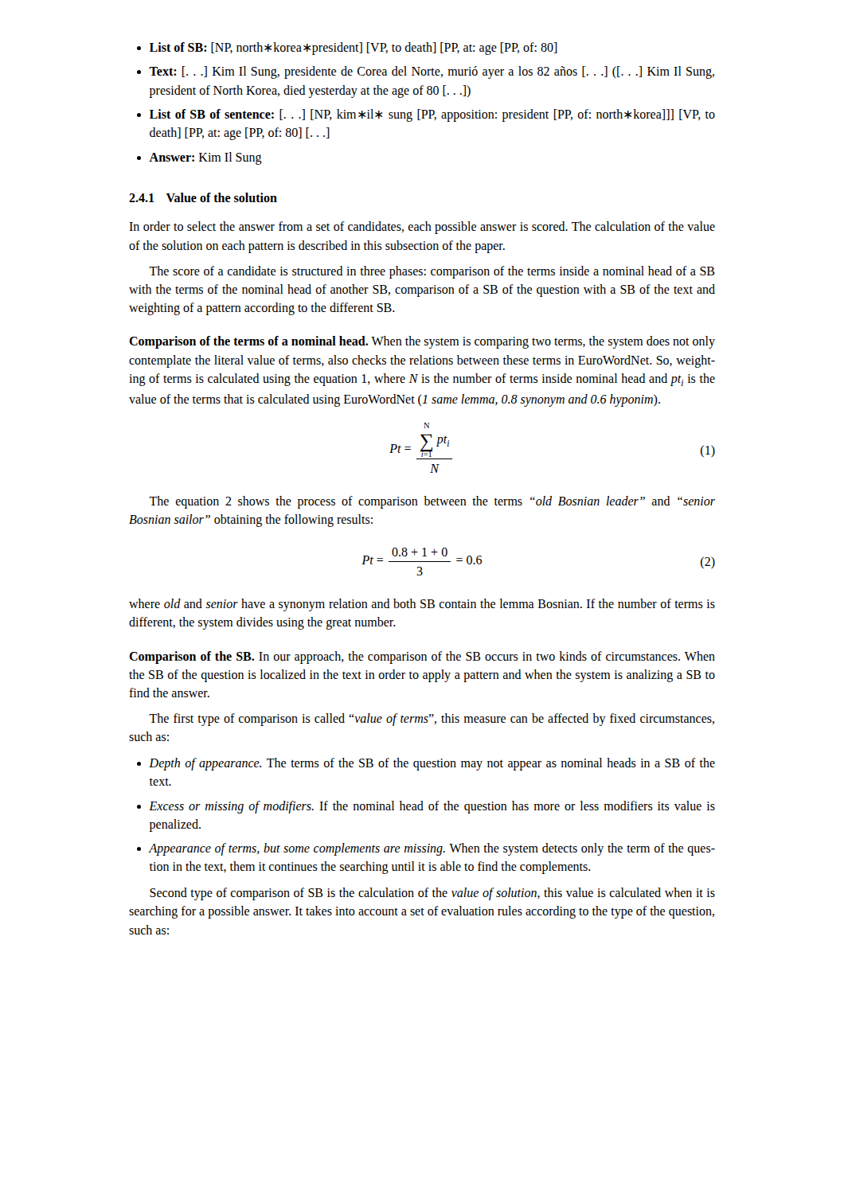List of SB: [NP, north∗korea∗president] [VP, to death] [PP, at: age [PP, of: 80]
Text: [. . .] Kim Il Sung, presidente de Corea del Norte, murió ayer a los 82 años [. . .] ([. . .] Kim Il Sung, president of North Korea, died yesterday at the age of 80 [. . .])
List of SB of sentence: [. . .] [NP, kim∗il∗ sung [PP, apposition: president [PP, of: north∗korea]]] [VP, to death] [PP, at: age [PP, of: 80] [. . .]
Answer: Kim Il Sung
2.4.1 Value of the solution
In order to select the answer from a set of candidates, each possible answer is scored. The calculation of the value of the solution on each pattern is described in this subsection of the paper.
The score of a candidate is structured in three phases: comparison of the terms inside a nominal head of a SB with the terms of the nominal head of another SB, comparison of a SB of the question with a SB of the text and weighting of a pattern according to the different SB.
Comparison of the terms of a nominal head. When the system is comparing two terms, the system does not only contemplate the literal value of terms, also checks the relations between these terms in EuroWordNet. So, weighting of terms is calculated using the equation 1, where N is the number of terms inside nominal head and pti is the value of the terms that is calculated using EuroWordNet (1 same lemma, 0.8 synonym and 0.6 hyponim).
Pt = N∑i=1 pti N
(1)
The equation 2 shows the process of comparison between the terms “old Bosnian leader” and “senior Bosnian sailor” obtaining the following results:
Pt = 0.8 + 1 + 0 3 = 0.6
(2)
where old and senior have a synonym relation and both SB contain the lemma Bosnian. If the number of terms is different, the system divides using the great number.
Comparison of the SB. In our approach, the comparison of the SB occurs in two kinds of circumstances. When the SB of the question is localized in the text in order to apply a pattern and when the system is analizing a SB to find the answer.
The first type of comparison is called “value of terms”, this measure can be affected by fixed circumstances, such as:
Depth of appearance. The terms of the SB of the question may not appear as nominal heads in a SB of the text.
Excess or missing of modifiers. If the nominal head of the question has more or less modifiers its value is penalized.
Appearance of terms, but some complements are missing. When the system detects only the term of the question in the text, them it continues the searching until it is able to find the complements.
Second type of comparison of SB is the calculation of the value of solution, this value is calculated when it is searching for a possible answer. It takes into account a set of evaluation rules according to the type of the question, such as: